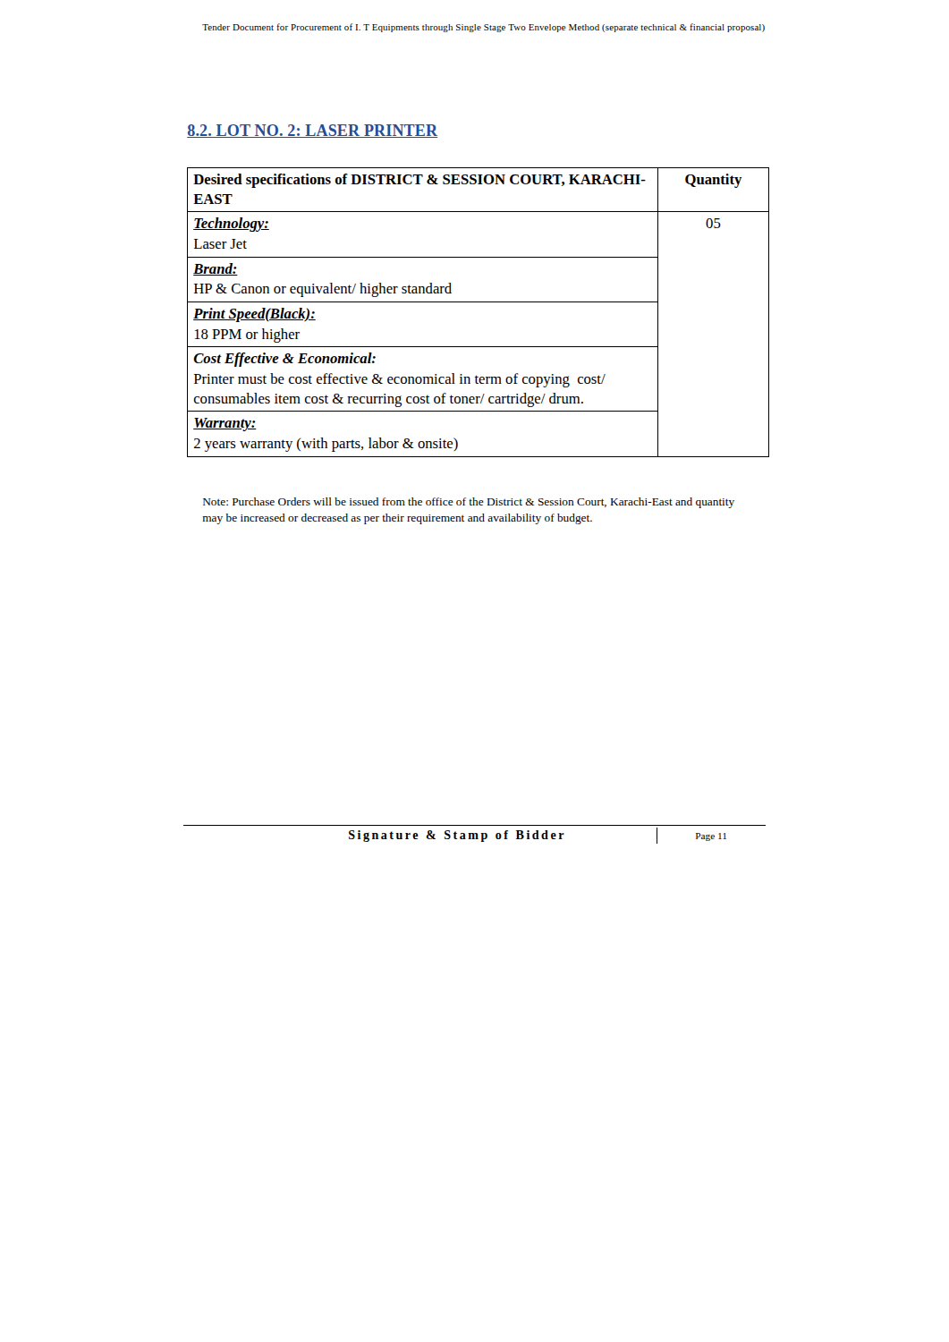Tender Document for Procurement of I. T Equipments through Single Stage Two Envelope Method (separate technical & financial proposal)
8.2. LOT NO. 2: LASER PRINTER
| Desired specifications of DISTRICT & SESSION COURT, KARACHI-EAST | Quantity |
| --- | --- |
| Technology: Laser Jet | 05 |
| Brand: HP & Canon or equivalent/ higher standard |
| Print Speed(Black): 18 PPM or higher |
| Cost Effective & Economical: Printer must be cost effective & economical in term of copying cost/ consumables item cost & recurring cost of toner/ cartridge/ drum. |
| Warranty: 2 years warranty (with parts, labor & onsite) |
Note: Purchase Orders will be issued from the office of the District & Session Court, Karachi-East and quantity may be increased or decreased as per their requirement and availability of budget.
Signature & Stamp of Bidder
Page 11